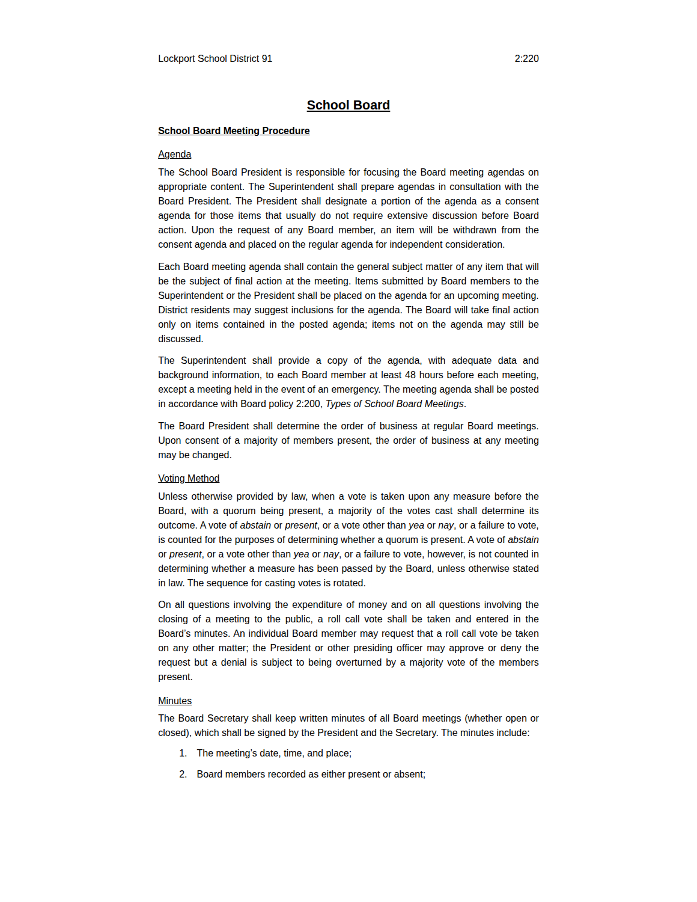Lockport School District 91
2:220
School Board
School Board Meeting Procedure
Agenda
The School Board President is responsible for focusing the Board meeting agendas on appropriate content. The Superintendent shall prepare agendas in consultation with the Board President. The President shall designate a portion of the agenda as a consent agenda for those items that usually do not require extensive discussion before Board action. Upon the request of any Board member, an item will be withdrawn from the consent agenda and placed on the regular agenda for independent consideration.
Each Board meeting agenda shall contain the general subject matter of any item that will be the subject of final action at the meeting. Items submitted by Board members to the Superintendent or the President shall be placed on the agenda for an upcoming meeting. District residents may suggest inclusions for the agenda. The Board will take final action only on items contained in the posted agenda; items not on the agenda may still be discussed.
The Superintendent shall provide a copy of the agenda, with adequate data and background information, to each Board member at least 48 hours before each meeting, except a meeting held in the event of an emergency. The meeting agenda shall be posted in accordance with Board policy 2:200, Types of School Board Meetings.
The Board President shall determine the order of business at regular Board meetings. Upon consent of a majority of members present, the order of business at any meeting may be changed.
Voting Method
Unless otherwise provided by law, when a vote is taken upon any measure before the Board, with a quorum being present, a majority of the votes cast shall determine its outcome. A vote of abstain or present, or a vote other than yea or nay, or a failure to vote, is counted for the purposes of determining whether a quorum is present. A vote of abstain or present, or a vote other than yea or nay, or a failure to vote, however, is not counted in determining whether a measure has been passed by the Board, unless otherwise stated in law. The sequence for casting votes is rotated.
On all questions involving the expenditure of money and on all questions involving the closing of a meeting to the public, a roll call vote shall be taken and entered in the Board’s minutes. An individual Board member may request that a roll call vote be taken on any other matter; the President or other presiding officer may approve or deny the request but a denial is subject to being overturned by a majority vote of the members present.
Minutes
The Board Secretary shall keep written minutes of all Board meetings (whether open or closed), which shall be signed by the President and the Secretary. The minutes include:
The meeting’s date, time, and place;
Board members recorded as either present or absent;